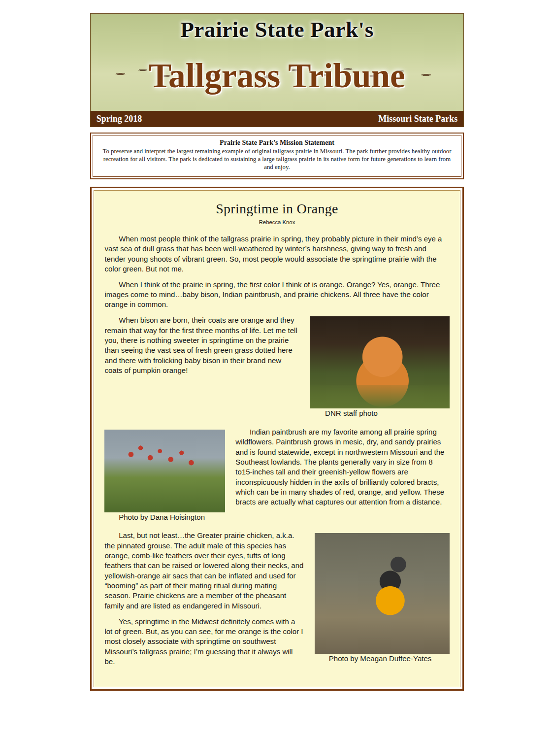Prairie State Park's
Tallgrass Tribune
Spring 2018 Missouri State Parks
Prairie State Park’s Mission Statement
To preserve and interpret the largest remaining example of original tallgrass prairie in Missouri. The park further provides healthy outdoor recreation for all visitors. The park is dedicated to sustaining a large tallgrass prairie in its native form for future generations to learn from and enjoy.
Springtime in Orange
Rebecca Knox
When most people think of the tallgrass prairie in spring, they probably picture in their mind’s eye a vast sea of dull grass that has been well-weathered by winter’s harshness, giving way to fresh and tender young shoots of vibrant green. So, most people would associate the springtime prairie with the color green. But not me.
When I think of the prairie in spring, the first color I think of is orange. Orange? Yes, orange. Three images come to mind…baby bison, Indian paintbrush, and prairie chickens. All three have the color orange in common.
DNR staff photo
When bison are born, their coats are orange and they remain that way for the first three months of life. Let me tell you, there is nothing sweeter in springtime on the prairie than seeing the vast sea of fresh green grass dotted here and there with frolicking baby bison in their brand new coats of pumpkin orange!
Photo by Dana Hoisington
Indian paintbrush are my favorite among all prairie spring wildflowers. Paintbrush grows in mesic, dry, and sandy prairies and is found statewide, except in northwestern Missouri and the Southeast lowlands. The plants generally vary in size from 8 to15-inches tall and their greenish-yellow flowers are inconspicuously hidden in the axils of brilliantly colored bracts, which can be in many shades of red, orange, and yellow. These bracts are actually what captures our attention from a distance.
Photo by Meagan Duffee-Yates
Last, but not least…the Greater prairie chicken, a.k.a. the pinnated grouse. The adult male of this species has orange, comb-like feathers over their eyes, tufts of long feathers that can be raised or lowered along their necks, and yellowish-orange air sacs that can be inflated and used for “booming” as part of their mating ritual during mating season. Prairie chickens are a member of the pheasant family and are listed as endangered in Missouri.
Yes, springtime in the Midwest definitely comes with a lot of green. But, as you can see, for me orange is the color I most closely associate with springtime on southwest Missouri’s tallgrass prairie; I’m guessing that it always will be.